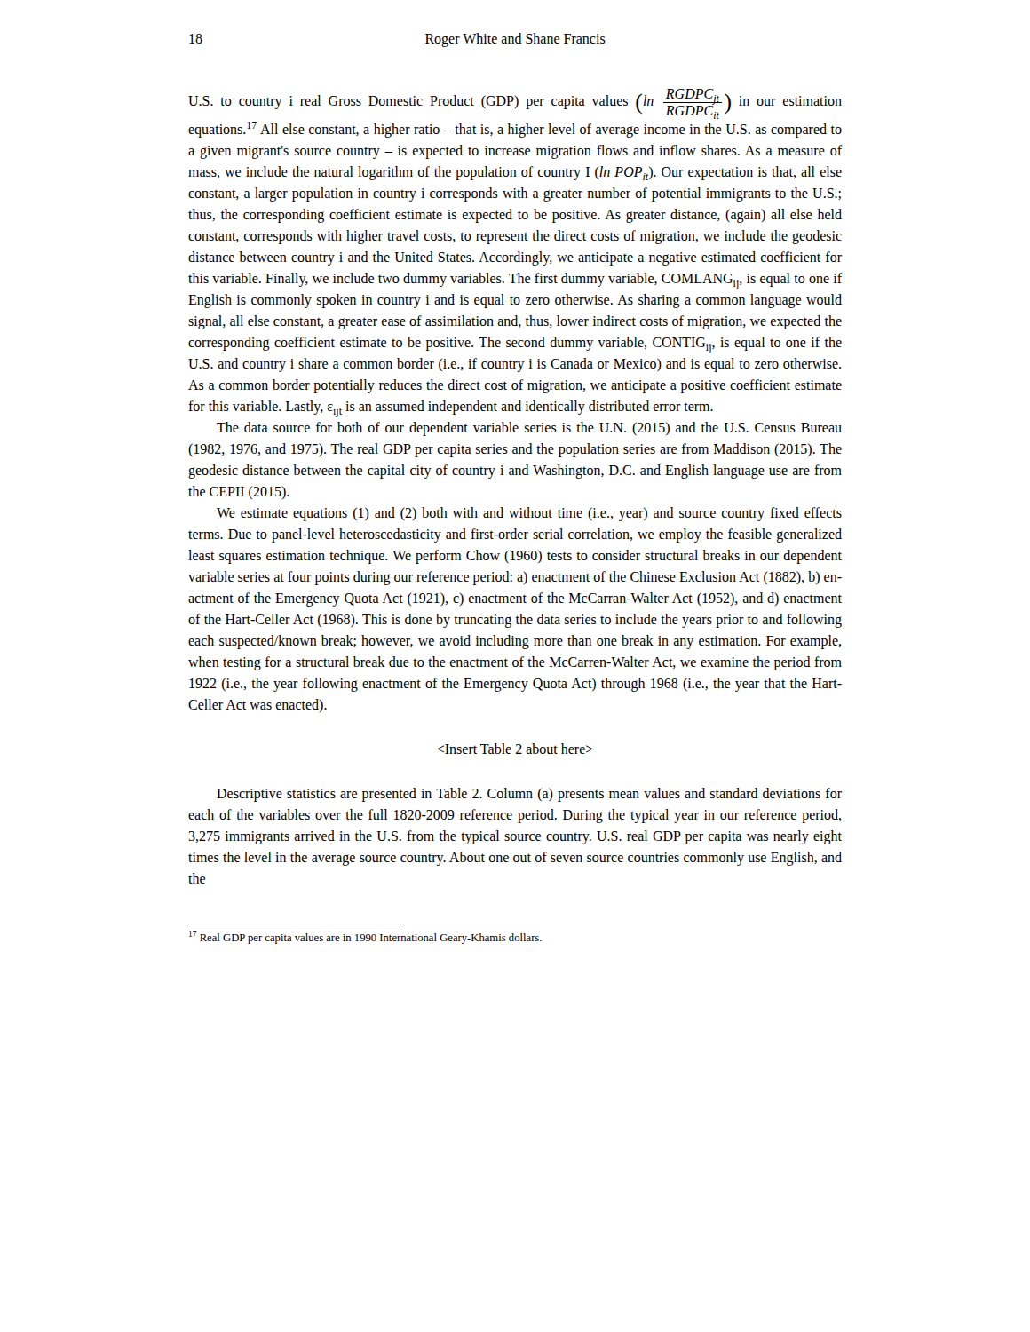18
Roger White and Shane Francis
U.S. to country i real Gross Domestic Product (GDP) per capita values (ln RGDPCjt RGDPCit) in our estimation equations.17 All else constant, a higher ratio – that is, a higher level of average income in the U.S. as compared to a given migrant's source country – is expected to increase migration flows and inflow shares. As a measure of mass, we include the natural logarithm of the population of country I (ln POPit). Our expectation is that, all else constant, a larger population in country i corresponds with a greater number of potential immigrants to the U.S.; thus, the corresponding coefficient estimate is expected to be positive. As greater distance, (again) all else held constant, corresponds with higher travel costs, to represent the direct costs of migration, we include the geodesic distance between country i and the United States. Accordingly, we anticipate a negative estimated coefficient for this variable. Finally, we include two dummy variables. The first dummy variable, COMLANGij, is equal to one if English is commonly spoken in country i and is equal to zero otherwise. As sharing a common language would signal, all else constant, a greater ease of assimilation and, thus, lower indirect costs of migration, we expected the corresponding coefficient estimate to be positive. The second dummy variable, CONTIGij, is equal to one if the U.S. and country i share a common border (i.e., if country i is Canada or Mexico) and is equal to zero otherwise. As a common border potentially reduces the direct cost of migration, we anticipate a positive coefficient estimate for this variable. Lastly, εijt is an assumed independent and identically distributed error term.
The data source for both of our dependent variable series is the U.N. (2015) and the U.S. Census Bureau (1982, 1976, and 1975). The real GDP per capita series and the population series are from Maddison (2015). The geodesic distance between the capital city of country i and Washington, D.C. and English language use are from the CEPII (2015).
We estimate equations (1) and (2) both with and without time (i.e., year) and source country fixed effects terms. Due to panel-level heteroscedasticity and first-order serial correlation, we employ the feasible generalized least squares estimation technique. We perform Chow (1960) tests to consider structural breaks in our dependent variable series at four points during our reference period: a) enactment of the Chinese Exclusion Act (1882), b) enactment of the Emergency Quota Act (1921), c) enactment of the McCarran-Walter Act (1952), and d) enactment of the Hart-Celler Act (1968). This is done by truncating the data series to include the years prior to and following each suspected/known break; however, we avoid including more than one break in any estimation. For example, when testing for a structural break due to the enactment of the McCarren-Walter Act, we examine the period from 1922 (i.e., the year following enactment of the Emergency Quota Act) through 1968 (i.e., the year that the Hart-Celler Act was enacted).
<Insert Table 2 about here>
Descriptive statistics are presented in Table 2. Column (a) presents mean values and standard deviations for each of the variables over the full 1820-2009 reference period. During the typical year in our reference period, 3,275 immigrants arrived in the U.S. from the typical source country. U.S. real GDP per capita was nearly eight times the level in the average source country. About one out of seven source countries commonly use English, and the
17 Real GDP per capita values are in 1990 International Geary-Khamis dollars.